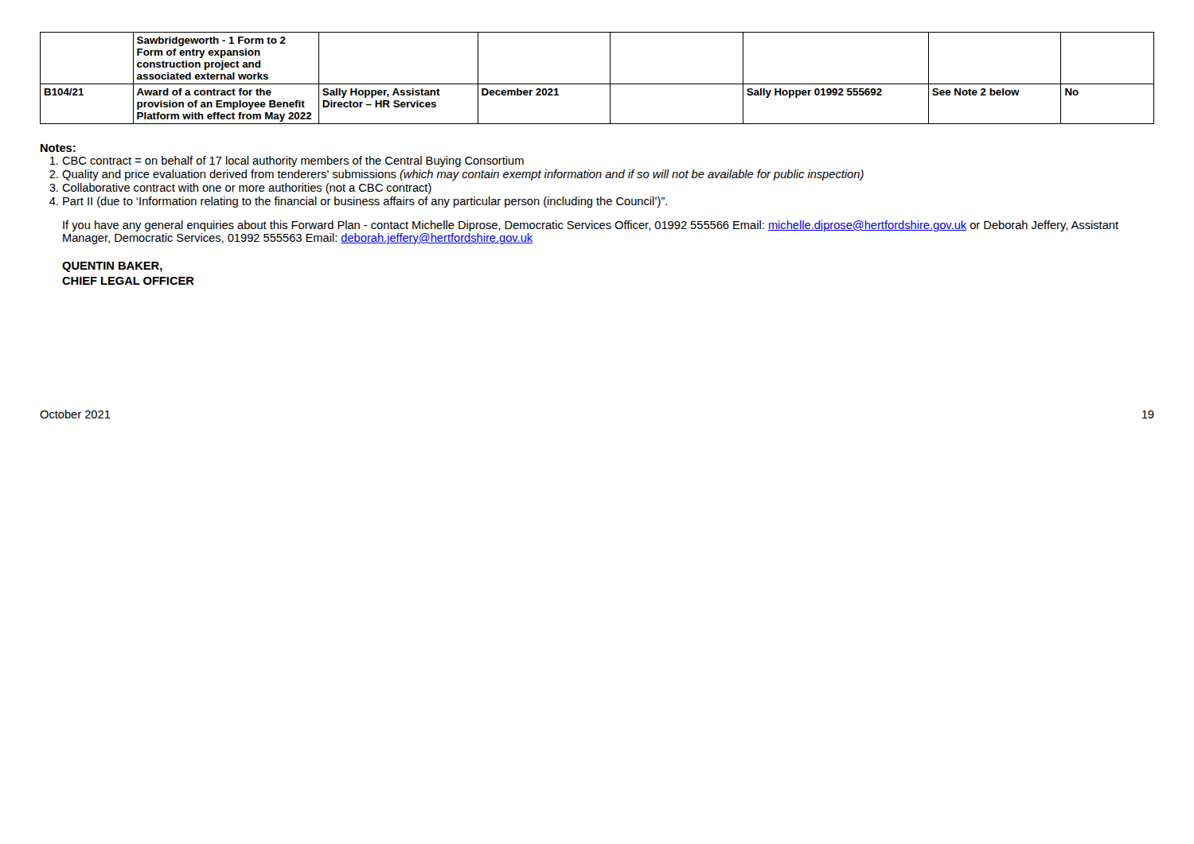| | Sawbridgeworth - 1 Form to 2 Form of entry expansion construction project and associated external works | | | | | | |
| B104/21 | Award of a contract for the provision of an Employee Benefit Platform with effect from May 2022 | Sally Hopper, Assistant Director – HR Services | December 2021 | | Sally Hopper 01992 555692 | See Note 2 below | No |
Notes:
CBC contract = on behalf of 17 local authority members of the Central Buying Consortium
Quality and price evaluation derived from tenderers' submissions (which may contain exempt information and if so will not be available for public inspection)
Collaborative contract with one or more authorities (not a CBC contract)
Part II (due to ‘Information relating to the financial or business affairs of any particular person (including the Council’)”.
If you have any general enquiries about this Forward Plan - contact Michelle Diprose, Democratic Services Officer, 01992 555566 Email: michelle.diprose@hertfordshire.gov.uk or Deborah Jeffery, Assistant Manager, Democratic Services, 01992 555563 Email: deborah.jeffery@hertfordshire.gov.uk
QUENTIN BAKER,
CHIEF LEGAL OFFICER
October 2021
19